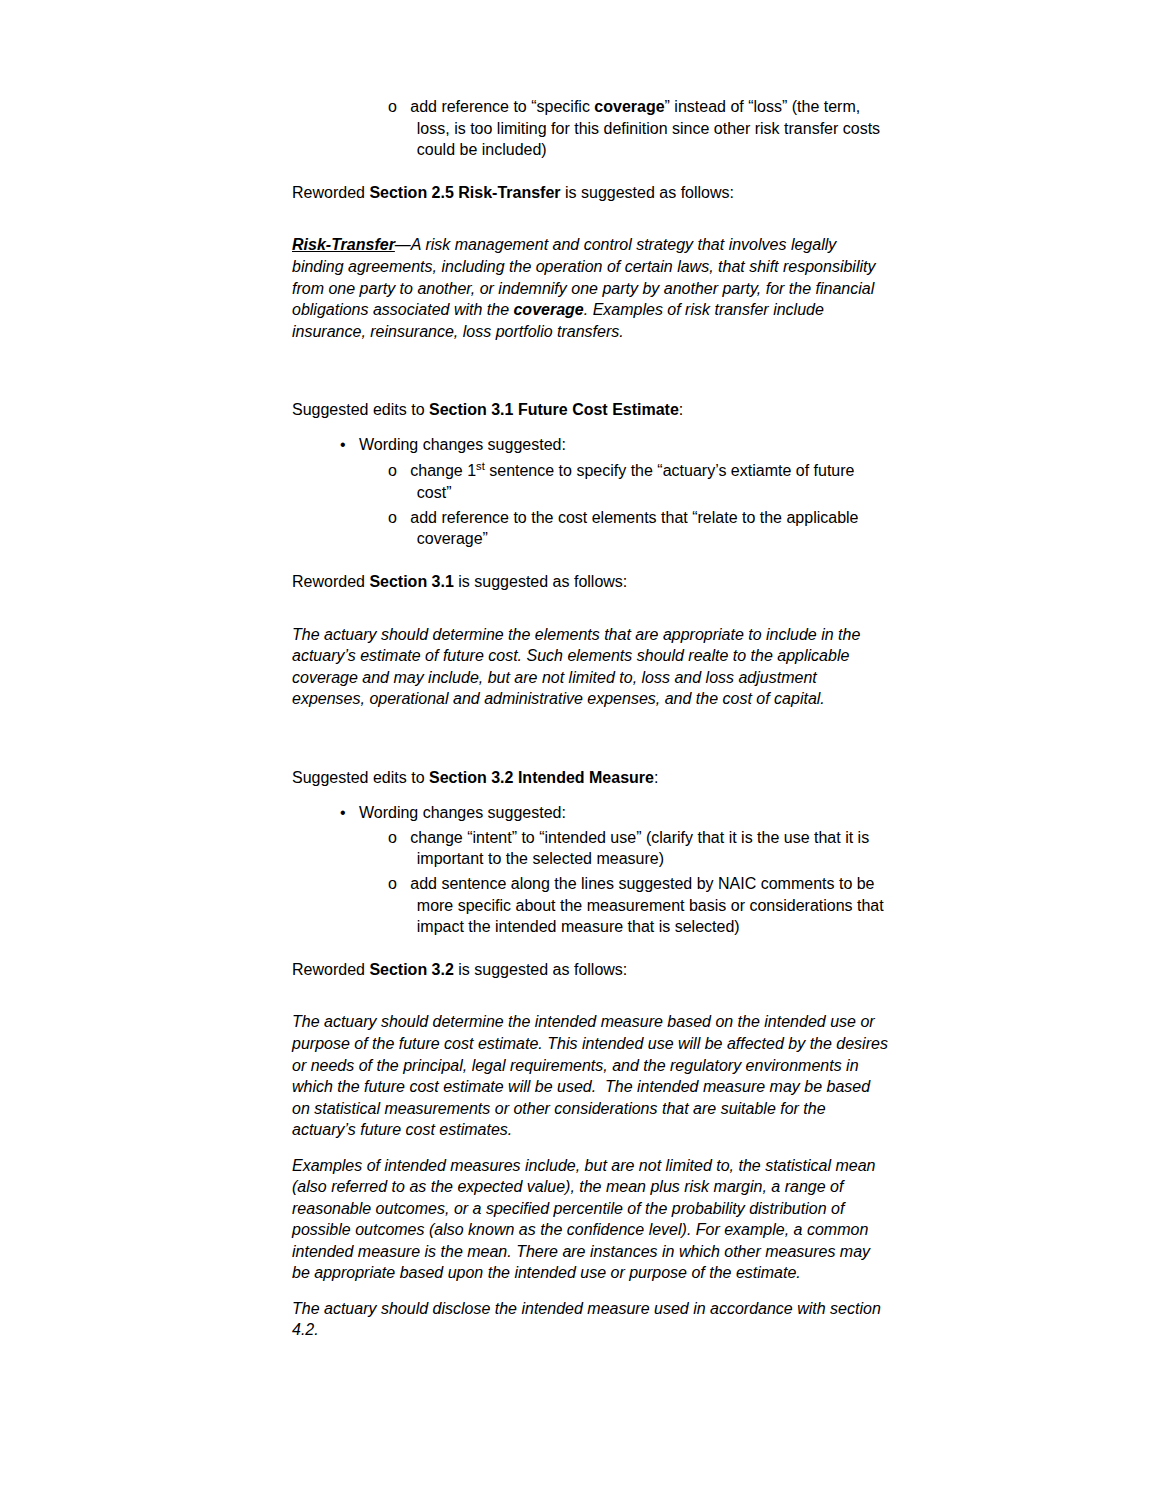o add reference to “specific coverage” instead of “loss” (the term, loss, is too limiting for this definition since other risk transfer costs could be included)
Reworded Section 2.5 Risk-Transfer is suggested as follows:
Risk-Transfer—A risk management and control strategy that involves legally binding agreements, including the operation of certain laws, that shift responsibility from one party to another, or indemnify one party by another party, for the financial obligations associated with the coverage. Examples of risk transfer include insurance, reinsurance, loss portfolio transfers.
Suggested edits to Section 3.1 Future Cost Estimate:
• Wording changes suggested:
o change 1st sentence to specify the “actuary’s extiamte of future cost”
o add reference to the cost elements that “relate to the applicable coverage”
Reworded Section 3.1 is suggested as follows:
The actuary should determine the elements that are appropriate to include in the actuary’s estimate of future cost. Such elements should realte to the applicable coverage and may include, but are not limited to, loss and loss adjustment expenses, operational and administrative expenses, and the cost of capital.
Suggested edits to Section 3.2 Intended Measure:
• Wording changes suggested:
o change “intent” to “intended use” (clarify that it is the use that it is important to the selected measure)
o add sentence along the lines suggested by NAIC comments to be more specific about the measurement basis or considerations that impact the intended measure that is selected)
Reworded Section 3.2 is suggested as follows:
The actuary should determine the intended measure based on the intended use or purpose of the future cost estimate. This intended use will be affected by the desires or needs of the principal, legal requirements, and the regulatory environments in which the future cost estimate will be used. The intended measure may be based on statistical measurements or other considerations that are suitable for the actuary’s future cost estimates.
Examples of intended measures include, but are not limited to, the statistical mean (also referred to as the expected value), the mean plus risk margin, a range of reasonable outcomes, or a specified percentile of the probability distribution of possible outcomes (also known as the confidence level). For example, a common intended measure is the mean. There are instances in which other measures may be appropriate based upon the intended use or purpose of the estimate.
The actuary should disclose the intended measure used in accordance with section 4.2.